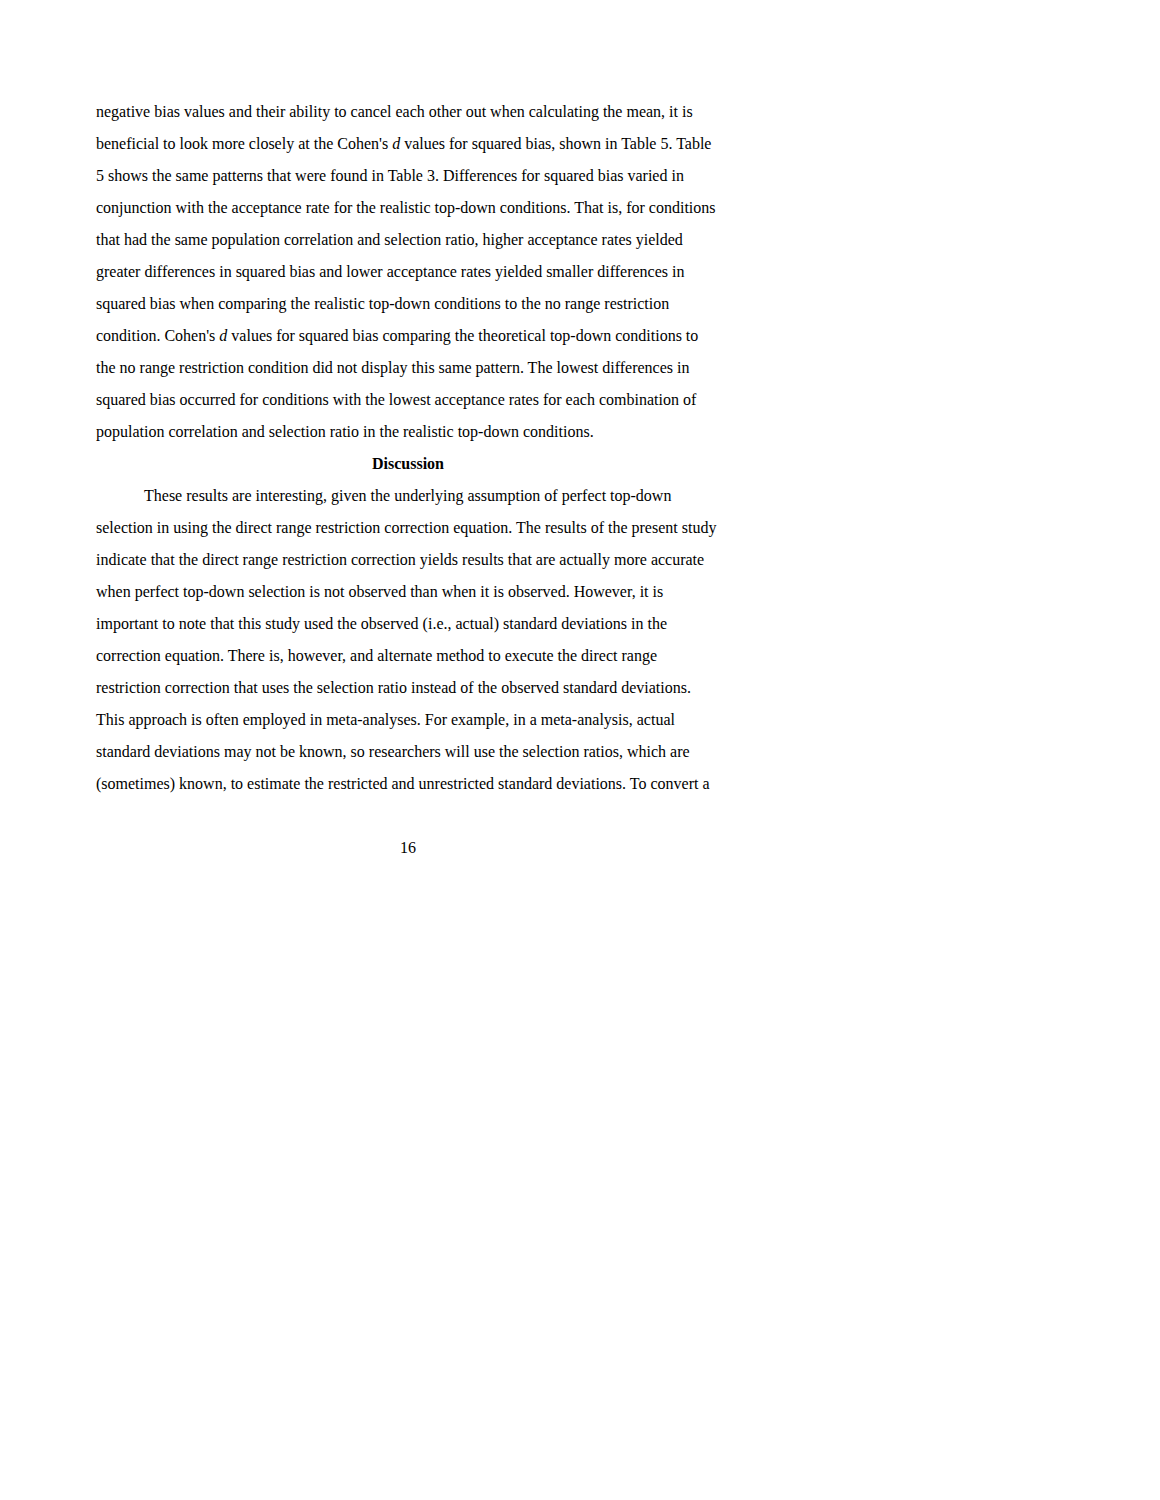negative bias values and their ability to cancel each other out when calculating the mean, it is beneficial to look more closely at the Cohen's d values for squared bias, shown in Table 5. Table 5 shows the same patterns that were found in Table 3. Differences for squared bias varied in conjunction with the acceptance rate for the realistic top-down conditions. That is, for conditions that had the same population correlation and selection ratio, higher acceptance rates yielded greater differences in squared bias and lower acceptance rates yielded smaller differences in squared bias when comparing the realistic top-down conditions to the no range restriction condition. Cohen's d values for squared bias comparing the theoretical top-down conditions to the no range restriction condition did not display this same pattern. The lowest differences in squared bias occurred for conditions with the lowest acceptance rates for each combination of population correlation and selection ratio in the realistic top-down conditions.
Discussion
These results are interesting, given the underlying assumption of perfect top-down selection in using the direct range restriction correction equation. The results of the present study indicate that the direct range restriction correction yields results that are actually more accurate when perfect top-down selection is not observed than when it is observed. However, it is important to note that this study used the observed (i.e., actual) standard deviations in the correction equation. There is, however, and alternate method to execute the direct range restriction correction that uses the selection ratio instead of the observed standard deviations. This approach is often employed in meta-analyses. For example, in a meta-analysis, actual standard deviations may not be known, so researchers will use the selection ratios, which are (sometimes) known, to estimate the restricted and unrestricted standard deviations. To convert a
16